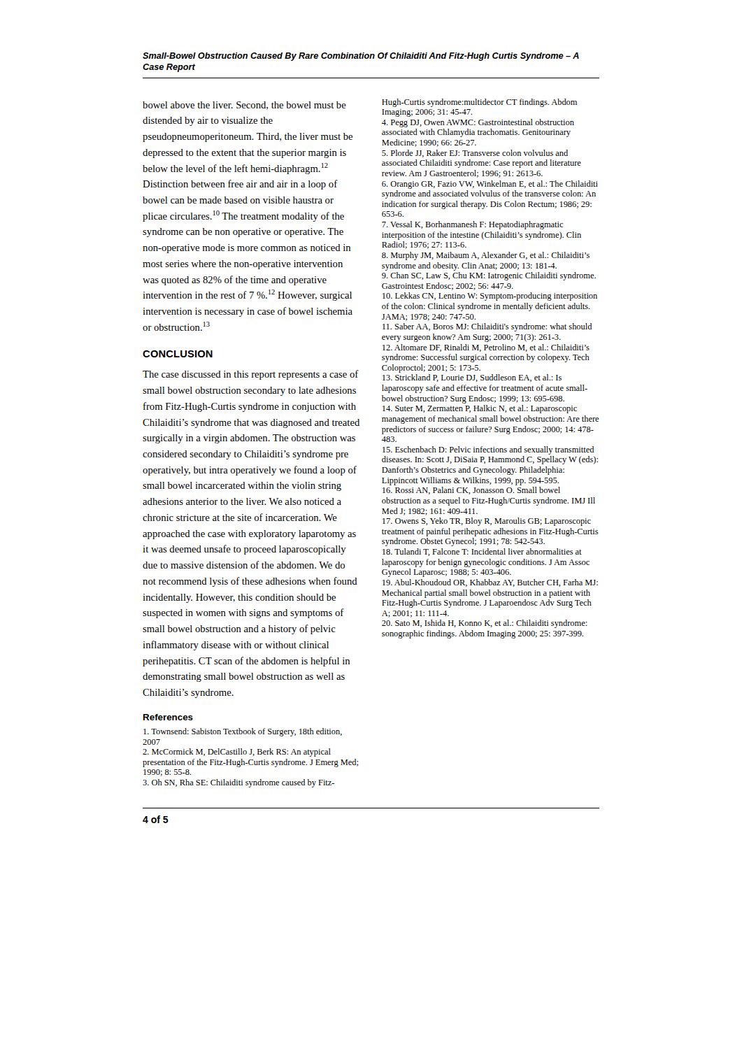Small-Bowel Obstruction Caused By Rare Combination Of Chilaiditi And Fitz-Hugh Curtis Syndrome – A Case Report
bowel above the liver. Second, the bowel must be distended by air to visualize the pseudopneumoperitoneum. Third, the liver must be depressed to the extent that the superior margin is below the level of the left hemi-diaphragm.12 Distinction between free air and air in a loop of bowel can be made based on visible haustra or plicae circulares.10 The treatment modality of the syndrome can be non operative or operative. The non-operative mode is more common as noticed in most series where the non-operative intervention was quoted as 82% of the time and operative intervention in the rest of 7 %.12 However, surgical intervention is necessary in case of bowel ischemia or obstruction.13
CONCLUSION
The case discussed in this report represents a case of small bowel obstruction secondary to late adhesions from Fitz-Hugh-Curtis syndrome in conjuction with Chilaiditi’s syndrome that was diagnosed and treated surgically in a virgin abdomen. The obstruction was considered secondary to Chilaiditi’s syndrome pre operatively, but intra operatively we found a loop of small bowel incarcerated within the violin string adhesions anterior to the liver. We also noticed a chronic stricture at the site of incarceration. We approached the case with exploratory laparotomy as it was deemed unsafe to proceed laparoscopically due to massive distension of the abdomen. We do not recommend lysis of these adhesions when found incidentally. However, this condition should be suspected in women with signs and symptoms of small bowel obstruction and a history of pelvic inflammatory disease with or without clinical perihepatitis. CT scan of the abdomen is helpful in demonstrating small bowel obstruction as well as Chilaiditi’s syndrome.
References
1. Townsend: Sabiston Textbook of Surgery, 18th edition, 2007
2. McCormick M, DelCastillo J, Berk RS: An atypical presentation of the Fitz-Hugh-Curtis syndrome. J Emerg Med; 1990; 8: 55-8.
3. Oh SN, Rha SE: Chilaiditi syndrome caused by Fitz-
Hugh-Curtis syndrome:multidector CT findings. Abdom Imaging; 2006; 31: 45-47.
4. Pegg DJ, Owen AWMC: Gastrointestinal obstruction associated with Chlamydia trachomatis. Genitourinary Medicine; 1990; 66: 26-27.
5. Plorde JJ, Raker EJ: Transverse colon volvulus and associated Chilaiditi syndrome: Case report and literature review. Am J Gastroenterol; 1996; 91: 2613-6.
6. Orangio GR, Fazio VW, Winkelman E, et al.: The Chilaiditi syndrome and associated volvulus of the transverse colon: An indication for surgical therapy. Dis Colon Rectum; 1986; 29: 653-6.
7. Vessal K, Borhanmanesh F: Hepatodiaphragmatic interposition of the intestine (Chilaiditi’s syndrome). Clin Radiol; 1976; 27: 113-6.
8. Murphy JM, Maibaum A, Alexander G, et al.: Chilaiditi’s syndrome and obesity. Clin Anat; 2000; 13: 181-4.
9. Chan SC, Law S, Chu KM: Iatrogenic Chilaiditi syndrome. Gastrointest Endosc; 2002; 56: 447-9.
10. Lekkas CN, Lentino W: Symptom-producing interposition of the colon: Clinical syndrome in mentally deficient adults. JAMA; 1978; 240: 747-50.
11. Saber AA, Boros MJ: Chilaiditi's syndrome: what should every surgeon know? Am Surg; 2000; 71(3): 261-3.
12. Altomare DF, Rinaldi M, Petrolino M, et al.: Chilaiditi’s syndrome: Successful surgical correction by colopexy. Tech Coloproctol; 2001; 5: 173-5.
13. Strickland P, Lourie DJ, Suddleson EA, et al.: Is laparoscopy safe and effective for treatment of acute small-bowel obstruction? Surg Endosc; 1999; 13: 695-698.
14. Suter M, Zermatten P, Halkic N, et al.: Laparoscopic management of mechanical small bowel obstruction: Are there predictors of success or failure? Surg Endosc; 2000; 14: 478-483.
15. Eschenbach D: Pelvic infections and sexually transmitted diseases. In: Scott J, DiSaia P, Hammond C, Spellacy W (eds): Danforth’s Obstetrics and Gynecology. Philadelphia: Lippincott Williams & Wilkins, 1999, pp. 594-595.
16. Rossi AN, Palani CK, Jonasson O. Small bowel obstruction as a sequel to Fitz-Hugh/Curtis syndrome. IMJ Ill Med J; 1982; 161: 409-411.
17. Owens S, Yeko TR, Bloy R, Maroulis GB; Laparoscopic treatment of painful perihepatic adhesions in Fitz-Hugh-Curtis syndrome. Obstet Gynecol; 1991; 78: 542-543.
18. Tulandi T, Falcone T: Incidental liver abnormalities at laparoscopy for benign gynecologic conditions. J Am Assoc Gynecol Laparosc; 1988; 5: 403-406.
19. Abul-Khoudoud OR, Khabbaz AY, Butcher CH, Farha MJ: Mechanical partial small bowel obstruction in a patient with Fitz-Hugh-Curtis Syndrome. J Laparoendosc Adv Surg Tech A; 2001; 11: 111-4.
20. Sato M, Ishida H, Konno K, et al.: Chilaiditi syndrome: sonographic findings. Abdom Imaging 2000; 25: 397-399.
4 of 5